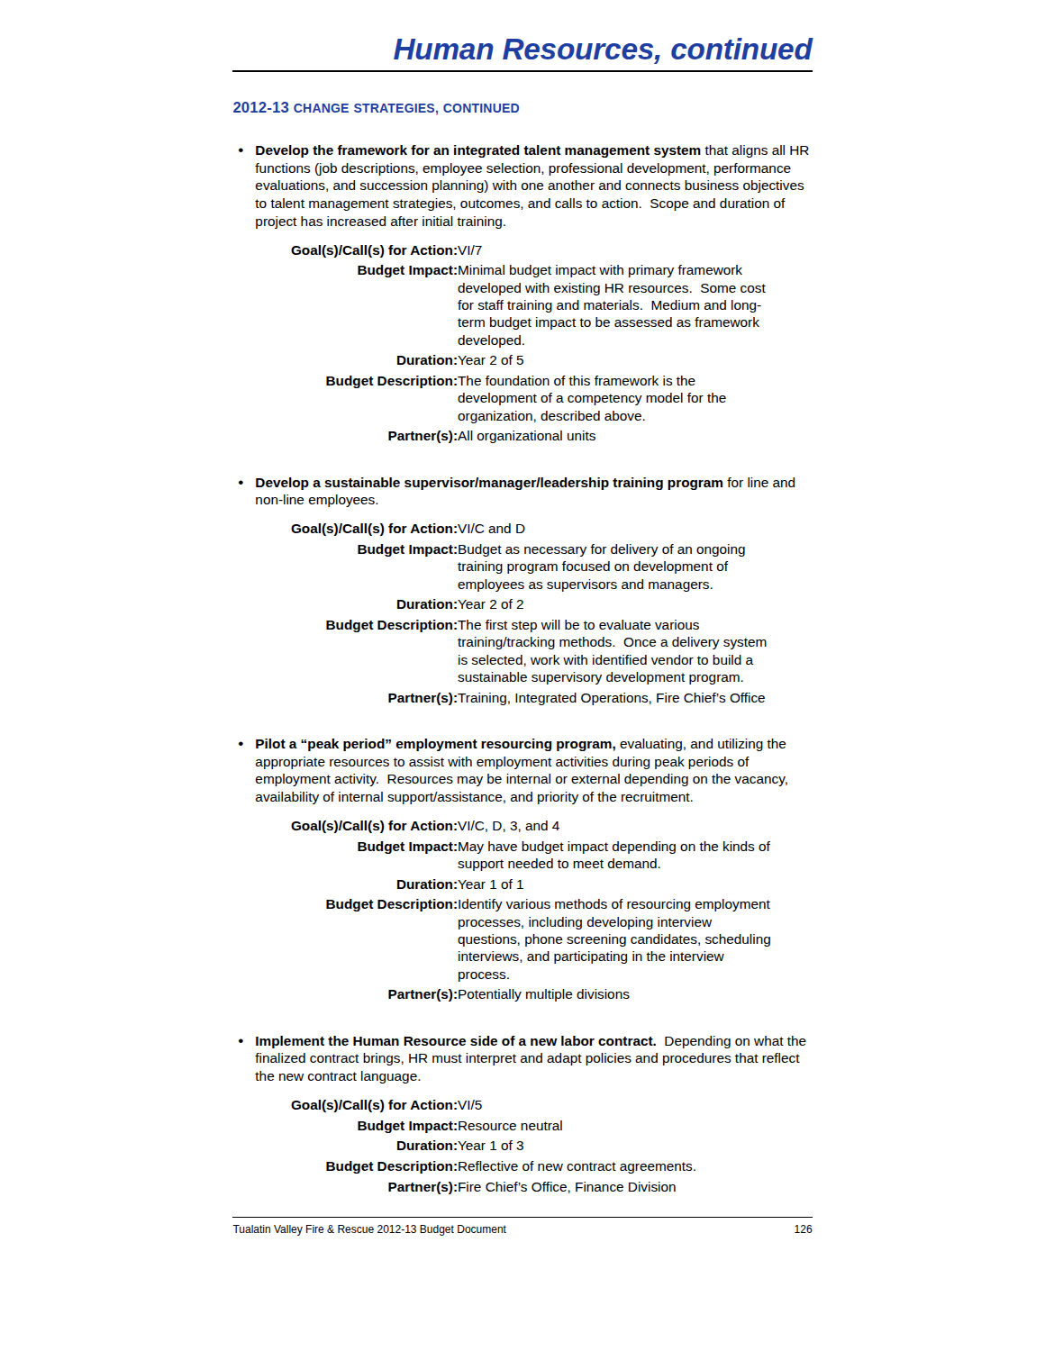Human Resources, continued
2012-13 CHANGE STRATEGIES, CONTINUED
Develop the framework for an integrated talent management system that aligns all HR functions (job descriptions, employee selection, professional development, performance evaluations, and succession planning) with one another and connects business objectives to talent management strategies, outcomes, and calls to action. Scope and duration of project has increased after initial training.
| Goal(s)/Call(s) for Action: | VI/7 |
| Budget Impact: | Minimal budget impact with primary framework developed with existing HR resources. Some cost for staff training and materials. Medium and long-term budget impact to be assessed as framework developed. |
| Duration: | Year 2 of 5 |
| Budget Description: | The foundation of this framework is the development of a competency model for the organization, described above. |
| Partner(s): | All organizational units |
Develop a sustainable supervisor/manager/leadership training program for line and non-line employees.
| Goal(s)/Call(s) for Action: | VI/C and D |
| Budget Impact: | Budget as necessary for delivery of an ongoing training program focused on development of employees as supervisors and managers. |
| Duration: | Year 2 of 2 |
| Budget Description: | The first step will be to evaluate various training/tracking methods. Once a delivery system is selected, work with identified vendor to build a sustainable supervisory development program. |
| Partner(s): | Training, Integrated Operations, Fire Chief’s Office |
Pilot a “peak period” employment resourcing program, evaluating, and utilizing the appropriate resources to assist with employment activities during peak periods of employment activity. Resources may be internal or external depending on the vacancy, availability of internal support/assistance, and priority of the recruitment.
| Goal(s)/Call(s) for Action: | VI/C, D, 3, and 4 |
| Budget Impact: | May have budget impact depending on the kinds of support needed to meet demand. |
| Duration: | Year 1 of 1 |
| Budget Description: | Identify various methods of resourcing employment processes, including developing interview questions, phone screening candidates, scheduling interviews, and participating in the interview process. |
| Partner(s): | Potentially multiple divisions |
Implement the Human Resource side of a new labor contract. Depending on what the finalized contract brings, HR must interpret and adapt policies and procedures that reflect the new contract language.
| Goal(s)/Call(s) for Action: | VI/5 |
| Budget Impact: | Resource neutral |
| Duration: | Year 1 of 3 |
| Budget Description: | Reflective of new contract agreements. |
| Partner(s): | Fire Chief’s Office, Finance Division |
Tualatin Valley Fire & Rescue 2012-13 Budget Document
126